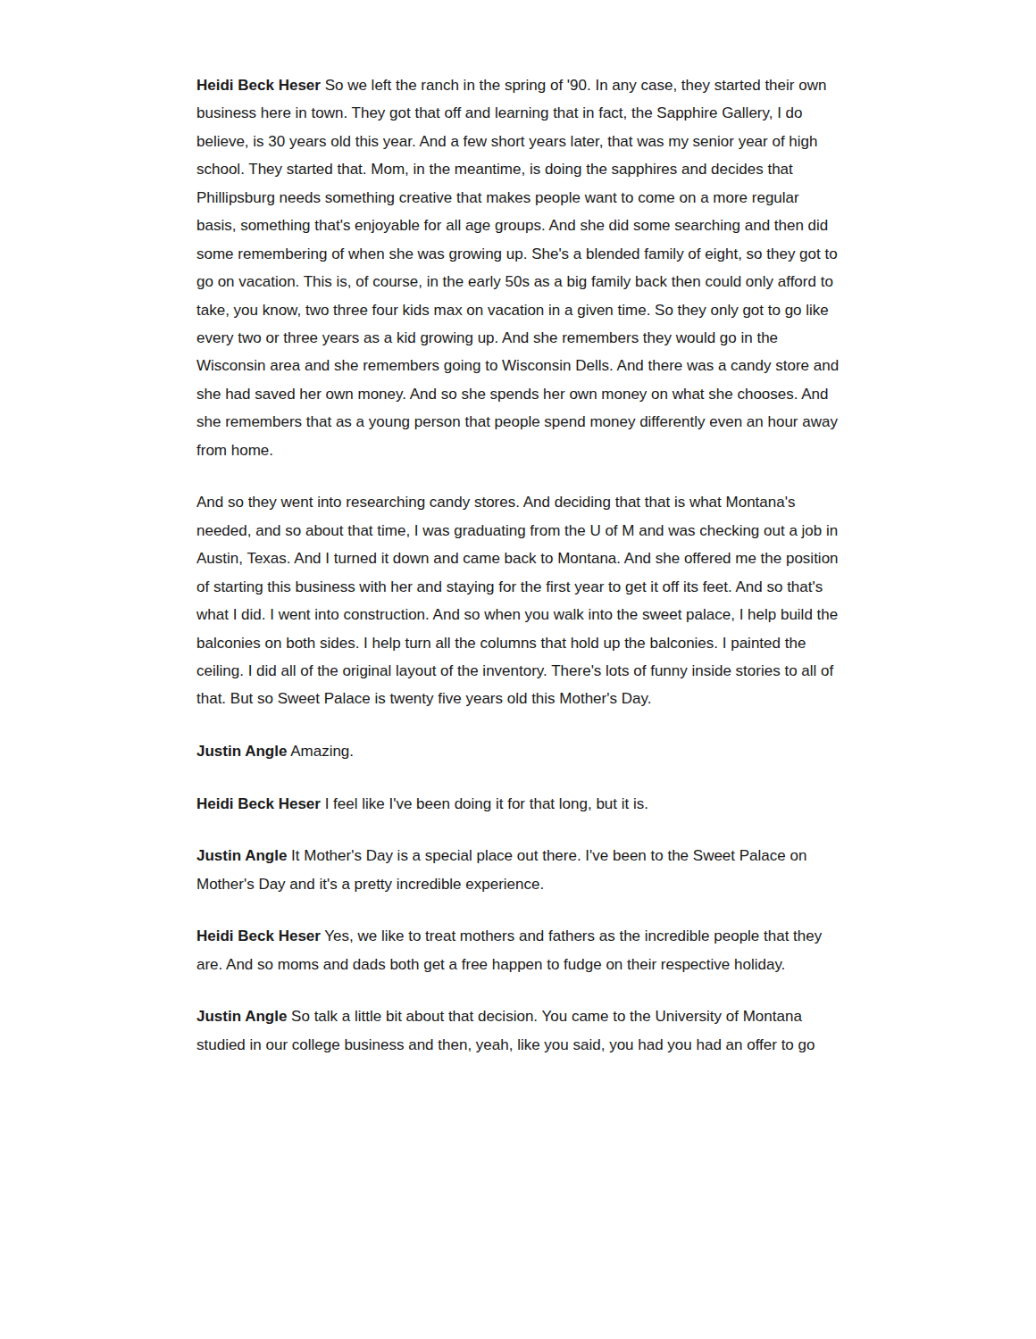Heidi Beck Heser So we left the ranch in the spring of '90. In any case, they started their own business here in town. They got that off and learning that in fact, the Sapphire Gallery, I do believe, is 30 years old this year. And a few short years later, that was my senior year of high school. They started that. Mom, in the meantime, is doing the sapphires and decides that Phillipsburg needs something creative that makes people want to come on a more regular basis, something that's enjoyable for all age groups. And she did some searching and then did some remembering of when she was growing up. She's a blended family of eight, so they got to go on vacation. This is, of course, in the early 50s as a big family back then could only afford to take, you know, two three four kids max on vacation in a given time. So they only got to go like every two or three years as a kid growing up. And she remembers they would go in the Wisconsin area and she remembers going to Wisconsin Dells. And there was a candy store and she had saved her own money. And so she spends her own money on what she chooses. And she remembers that as a young person that people spend money differently even an hour away from home.
And so they went into researching candy stores. And deciding that that is what Montana's needed, and so about that time, I was graduating from the U of M and was checking out a job in Austin, Texas. And I turned it down and came back to Montana. And she offered me the position of starting this business with her and staying for the first year to get it off its feet. And so that's what I did. I went into construction. And so when you walk into the sweet palace, I help build the balconies on both sides. I help turn all the columns that hold up the balconies. I painted the ceiling. I did all of the original layout of the inventory. There's lots of funny inside stories to all of that. But so Sweet Palace is twenty five years old this Mother's Day.
Justin Angle Amazing.
Heidi Beck Heser I feel like I've been doing it for that long, but it is.
Justin Angle It Mother's Day is a special place out there. I've been to the Sweet Palace on Mother's Day and it's a pretty incredible experience.
Heidi Beck Heser Yes, we like to treat mothers and fathers as the incredible people that they are. And so moms and dads both get a free happen to fudge on their respective holiday.
Justin Angle So talk a little bit about that decision. You came to the University of Montana studied in our college business and then, yeah, like you said, you had you had an offer to go